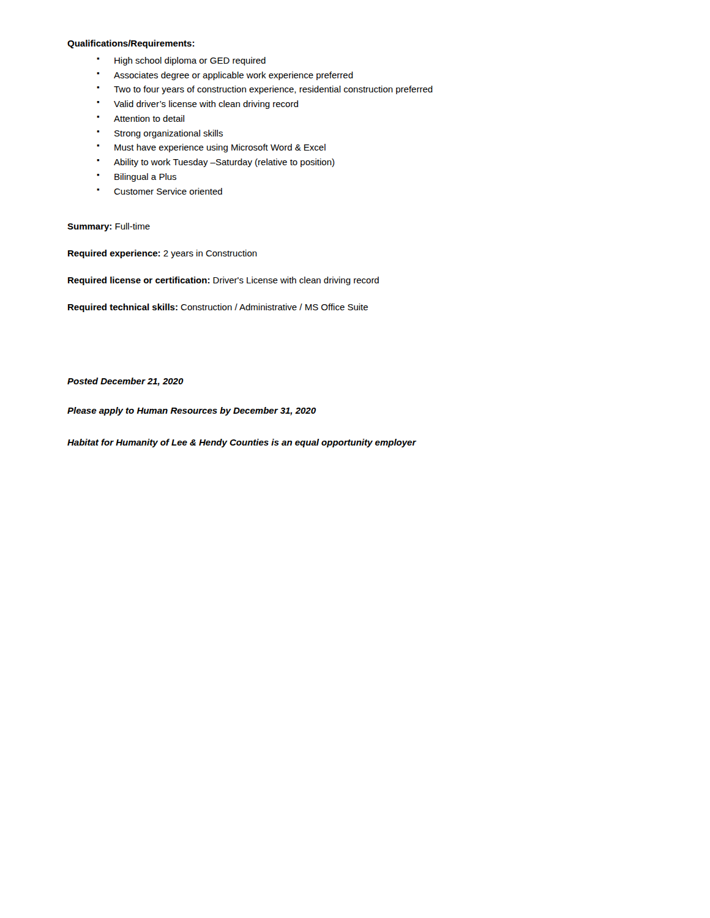Qualifications/Requirements:
High school diploma or GED required
Associates degree or applicable work experience preferred
Two to four years of construction experience, residential construction preferred
Valid driver’s license with clean driving record
Attention to detail
Strong organizational skills
Must have experience using Microsoft Word & Excel
Ability to work Tuesday –Saturday (relative to position)
Bilingual a Plus
Customer Service oriented
Summary: Full-time
Required experience: 2 years in Construction
Required license or certification: Driver's License with clean driving record
Required technical skills: Construction / Administrative / MS Office Suite
Posted December 21, 2020
Please apply to Human Resources by December 31, 2020
Habitat for Humanity of Lee & Hendy Counties is an equal opportunity employer